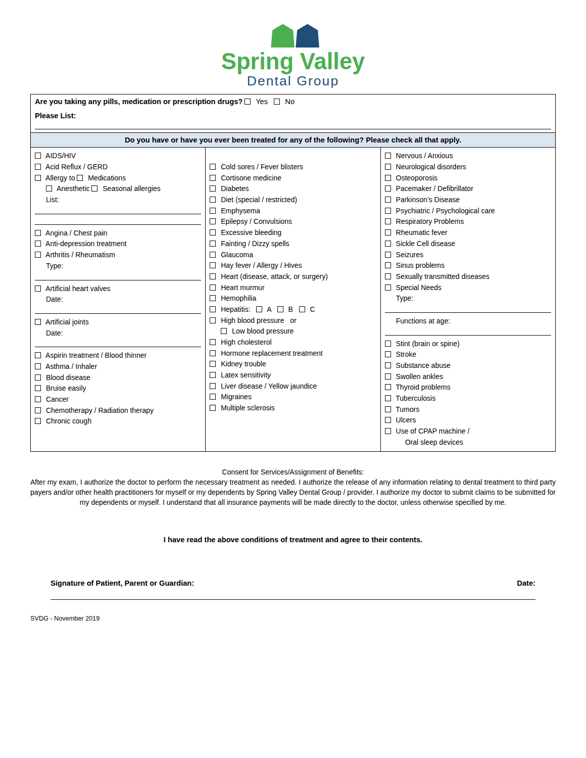☗☗
Spring Valley
Dental Group
| Are you taking any pills, medication or prescription drugs? Yes No Please List: |
| Do you have or have you ever been treated for any of the following? Please check all that apply. |
| AIDS/HIV Acid Reflux / GERD Allergy to Medications Anesthetic Seasonal allergies List: Angina / Chest pain Anti-depression treatment Arthritis / Rheumatism Type: Artificial heart valves Date: Artificial joints Date: Aspirin treatment / Blood thinner Asthma / Inhaler Blood disease Bruise easily Cancer Chemotherapy / Radiation therapy Chronic cough | Cold sores / Fever blisters Cortisone medicine Diabetes Diet (special / restricted) Emphysema Epilepsy / Convulsions Excessive bleeding Fainting / Dizzy spells Glaucoma Hay fever / Allergy / Hives Heart (disease, attack, or surgery) Heart murmur Hemophilia Hepatitis: A B C High blood pressure or Low blood pressure High cholesterol Hormone replacement treatment Kidney trouble Latex sensitivity Liver disease / Yellow jaundice Migraines Multiple sclerosis | Nervous / Anxious Neurological disorders Osteoporosis Pacemaker / Defibrillator Parkinson’s Disease Psychiatric / Psychological care Respiratory Problems Rheumatic fever Sickle Cell disease Seizures Sinus problems Sexually transmitted diseases Special Needs Type: Functions at age: Stint (brain or spine) Stroke Substance abuse Swollen ankles Thyroid problems Tuberculosis Tumors Ulcers Use of CPAP machine / Oral sleep devices |
Consent for Services/Assignment of Benefits:
After my exam, I authorize the doctor to perform the necessary treatment as needed. I authorize the release of any information relating to dental treatment to third party payers and/or other health practitioners for myself or my dependents by Spring Valley Dental Group / provider. I authorize my doctor to submit claims to be submitted for my dependents or myself. I understand that all insurance payments will be made directly to the doctor, unless otherwise specified by me.
I have read the above conditions of treatment and agree to their contents.
Signature of Patient, Parent or Guardian: Date:
SVDG - November 2019